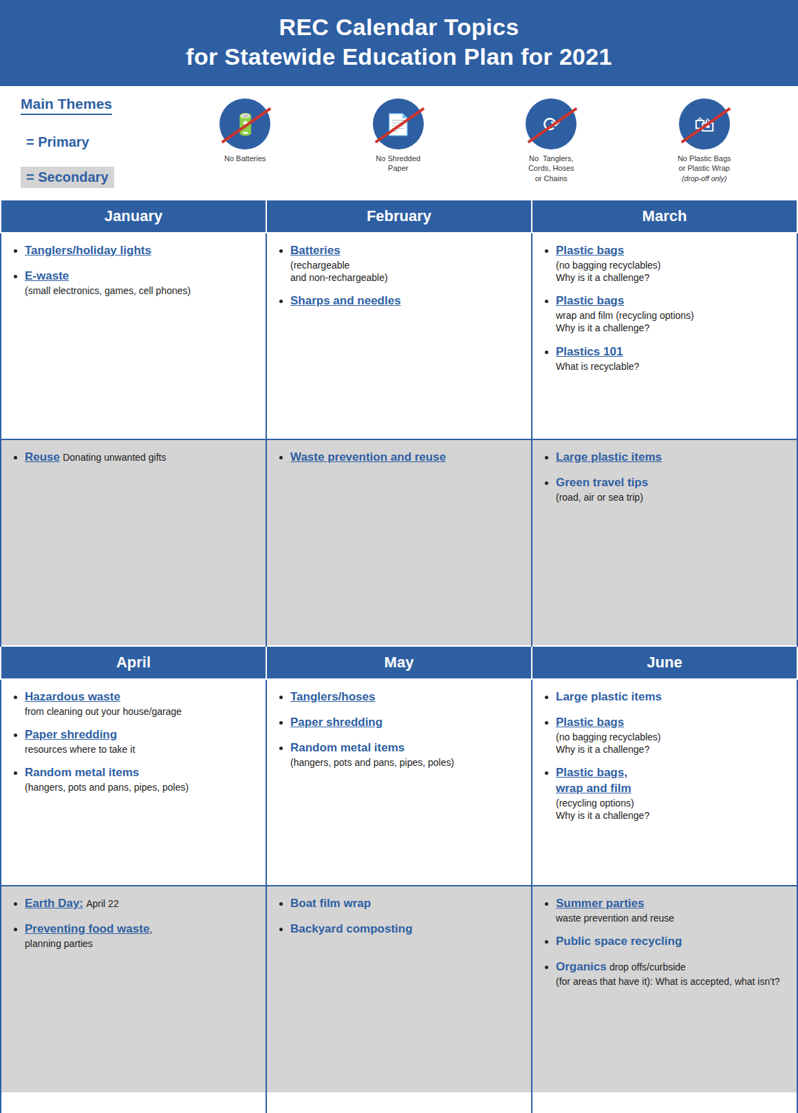REC Calendar Topics
for Statewide Education Plan for 2021
Main Themes
= Primary
= Secondary
🔋
No Batteries
📄
No Shredded
Paper
⟳
No Tanglers,
Cords, Hoses
or Chains
🛍
No Plastic Bags
or Plastic Wrap
(drop-off only)
| January | February | March |
| --- | --- | --- |
| Tanglers/holiday lights E-waste (small electronics, games, cell phones) | Batteries (rechargeable and non-rechargeable) Sharps and needles | Plastic bags (no bagging recyclables) Why is it a challenge? Plastic bags wrap and film (recycling options) Why is it a challenge? Plastics 101 What is recyclable? |
| Reuse Donating unwanted gifts | Waste prevention and reuse | Large plastic items Green travel tips (road, air or sea trip) |
| April | May | June |
| Hazardous waste from cleaning out your house/garage Paper shredding resources where to take it Random metal items (hangers, pots and pans, pipes, poles) | Tanglers/hoses Paper shredding Random metal items (hangers, pots and pans, pipes, poles) | Large plastic items Plastic bags (no bagging recyclables) Why is it a challenge? Plastic bags, wrap and film (recycling options) Why is it a challenge? |
| Earth Day: April 22 Preventing food waste , planning parties | Boat film wrap Backyard composting | Summer parties waste prevention and reuse Public space recycling Organics drop offs/curbside (for areas that have it): What is accepted, what isn't? |